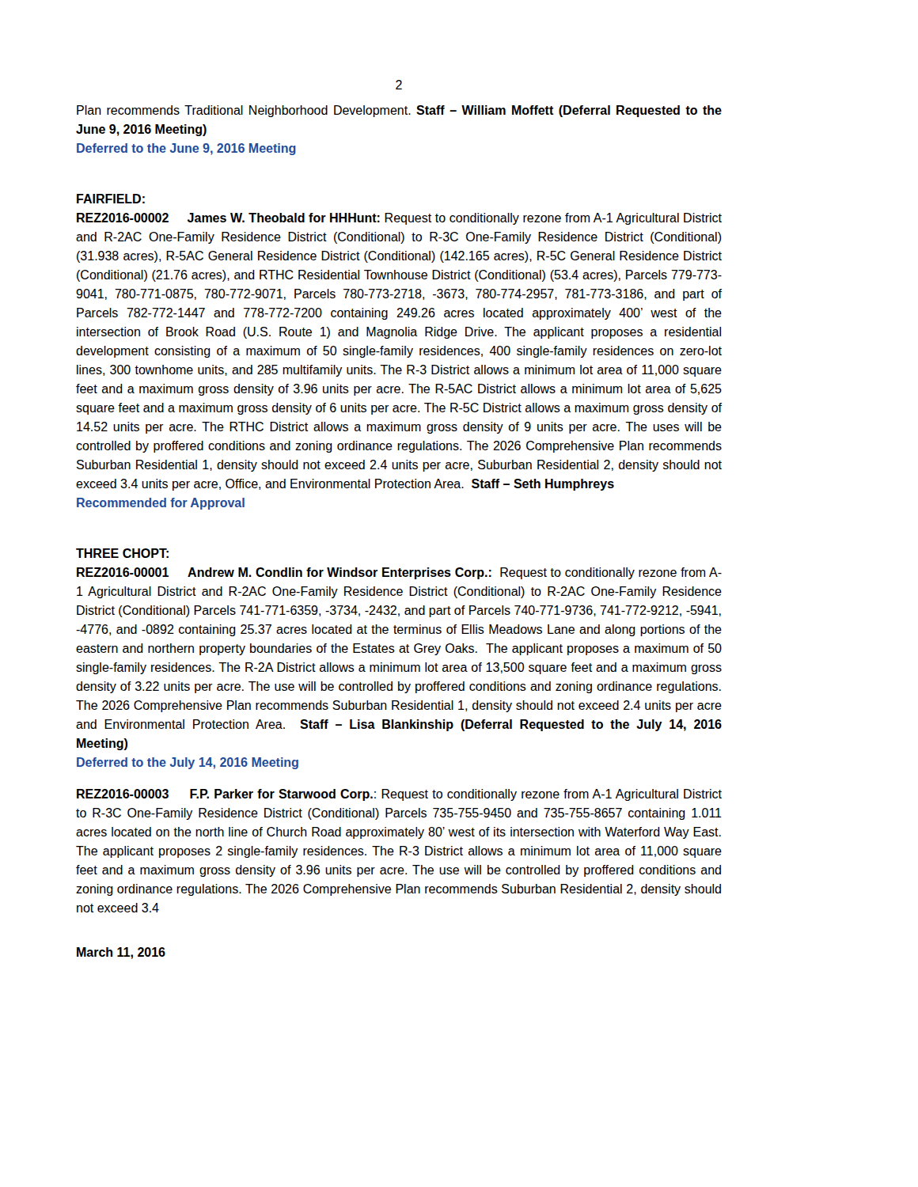2
Plan recommends Traditional Neighborhood Development. Staff – William Moffett (Deferral Requested to the June 9, 2016 Meeting)
Deferred to the June 9, 2016 Meeting
FAIRFIELD:
REZ2016-00002 James W. Theobald for HHHunt: Request to conditionally rezone from A-1 Agricultural District and R-2AC One-Family Residence District (Conditional) to R-3C One-Family Residence District (Conditional) (31.938 acres), R-5AC General Residence District (Conditional) (142.165 acres), R-5C General Residence District (Conditional) (21.76 acres), and RTHC Residential Townhouse District (Conditional) (53.4 acres), Parcels 779-773-9041, 780-771-0875, 780-772-9071, Parcels 780-773-2718, -3673, 780-774-2957, 781-773-3186, and part of Parcels 782-772-1447 and 778-772-7200 containing 249.26 acres located approximately 400’ west of the intersection of Brook Road (U.S. Route 1) and Magnolia Ridge Drive. The applicant proposes a residential development consisting of a maximum of 50 single-family residences, 400 single-family residences on zero-lot lines, 300 townhome units, and 285 multifamily units. The R-3 District allows a minimum lot area of 11,000 square feet and a maximum gross density of 3.96 units per acre. The R-5AC District allows a minimum lot area of 5,625 square feet and a maximum gross density of 6 units per acre. The R-5C District allows a maximum gross density of 14.52 units per acre. The RTHC District allows a maximum gross density of 9 units per acre. The uses will be controlled by proffered conditions and zoning ordinance regulations. The 2026 Comprehensive Plan recommends Suburban Residential 1, density should not exceed 2.4 units per acre, Suburban Residential 2, density should not exceed 3.4 units per acre, Office, and Environmental Protection Area. Staff – Seth Humphreys
Recommended for Approval
THREE CHOPT:
REZ2016-00001 Andrew M. Condlin for Windsor Enterprises Corp.: Request to conditionally rezone from A-1 Agricultural District and R-2AC One-Family Residence District (Conditional) to R-2AC One-Family Residence District (Conditional) Parcels 741-771-6359, -3734, -2432, and part of Parcels 740-771-9736, 741-772-9212, -5941, -4776, and -0892 containing 25.37 acres located at the terminus of Ellis Meadows Lane and along portions of the eastern and northern property boundaries of the Estates at Grey Oaks. The applicant proposes a maximum of 50 single-family residences. The R-2A District allows a minimum lot area of 13,500 square feet and a maximum gross density of 3.22 units per acre. The use will be controlled by proffered conditions and zoning ordinance regulations. The 2026 Comprehensive Plan recommends Suburban Residential 1, density should not exceed 2.4 units per acre and Environmental Protection Area. Staff – Lisa Blankinship (Deferral Requested to the July 14, 2016 Meeting)
Deferred to the July 14, 2016 Meeting
REZ2016-00003 F.P. Parker for Starwood Corp.: Request to conditionally rezone from A-1 Agricultural District to R-3C One-Family Residence District (Conditional) Parcels 735-755-9450 and 735-755-8657 containing 1.011 acres located on the north line of Church Road approximately 80’ west of its intersection with Waterford Way East. The applicant proposes 2 single-family residences. The R-3 District allows a minimum lot area of 11,000 square feet and a maximum gross density of 3.96 units per acre. The use will be controlled by proffered conditions and zoning ordinance regulations. The 2026 Comprehensive Plan recommends Suburban Residential 2, density should not exceed 3.4
March 11, 2016